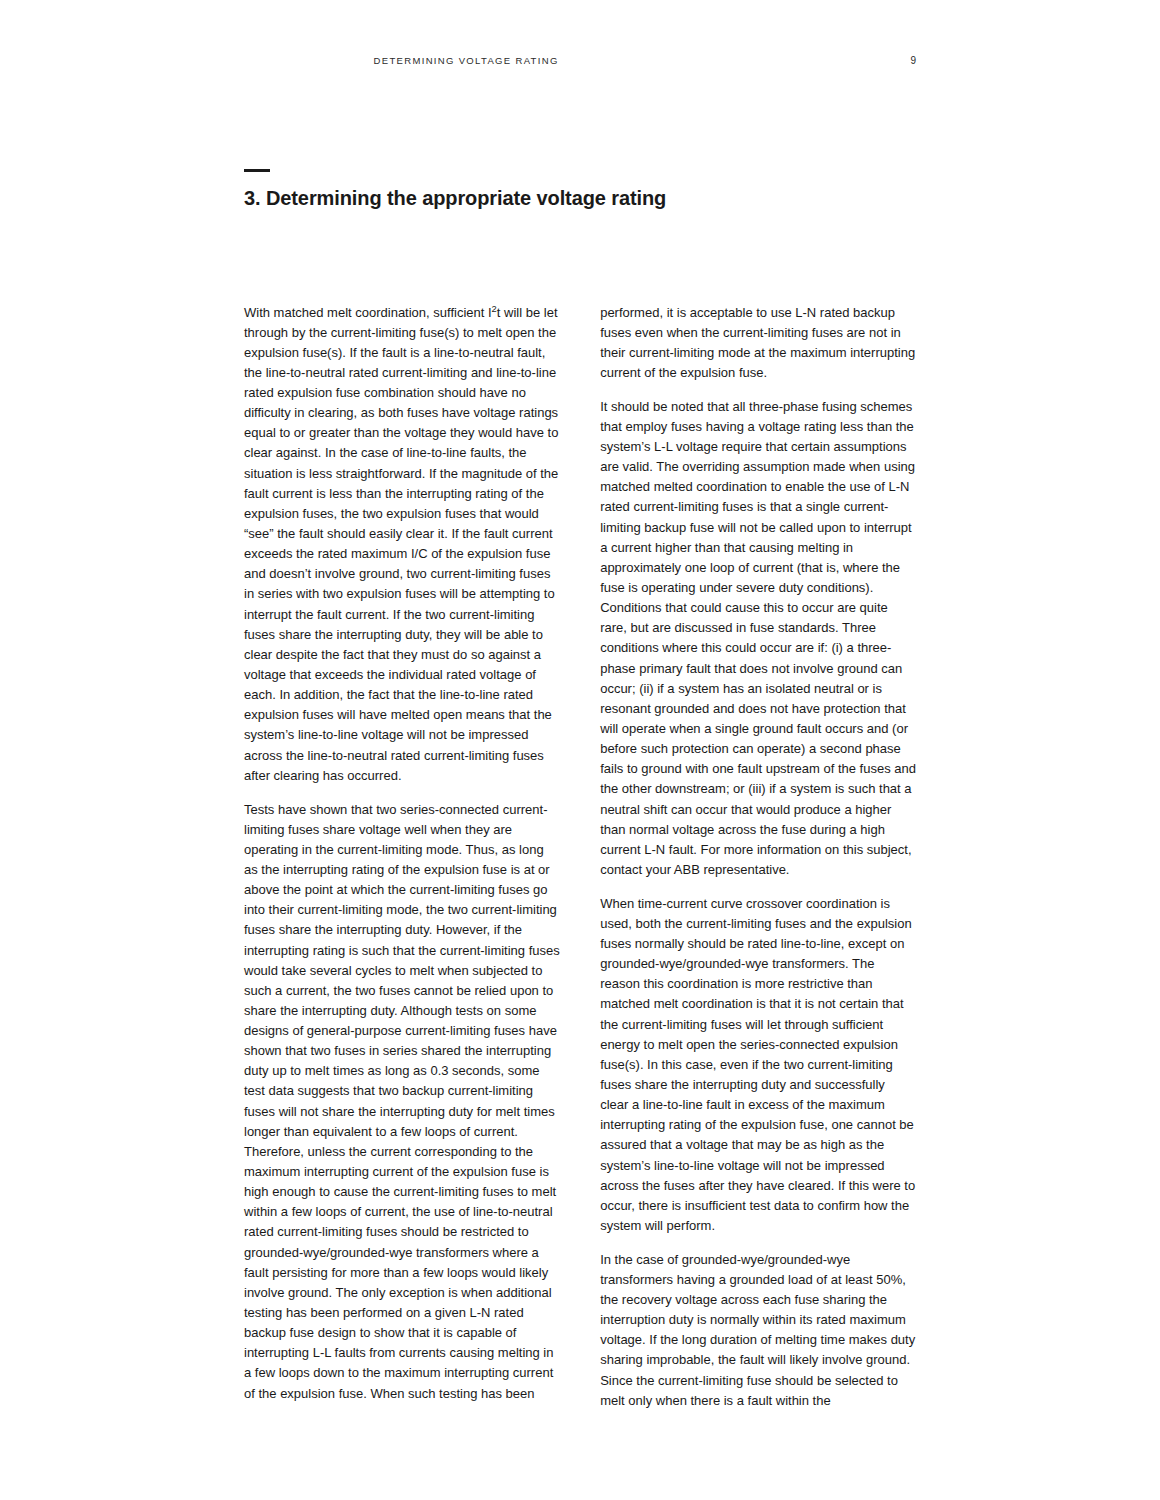Determining voltage rating 9
3. Determining the appropriate voltage rating
With matched melt coordination, sufficient I2t will be let through by the current-limiting fuse(s) to melt open the expulsion fuse(s). If the fault is a line-to-neutral fault, the line-to-neutral rated current-limiting and line-to-line rated expulsion fuse combination should have no difficulty in clearing, as both fuses have voltage ratings equal to or greater than the voltage they would have to clear against. In the case of line-to-line faults, the situation is less straightforward. If the magnitude of the fault current is less than the interrupting rating of the expulsion fuses, the two expulsion fuses that would “see” the fault should easily clear it. If the fault current exceeds the rated maximum I/C of the expulsion fuse and doesn’t involve ground, two current-limiting fuses in series with two expulsion fuses will be attempting to interrupt the fault current. If the two current-limiting fuses share the interrupting duty, they will be able to clear despite the fact that they must do so against a voltage that exceeds the individual rated voltage of each. In addition, the fact that the line-to-line rated expulsion fuses will have melted open means that the system’s line-to-line voltage will not be impressed across the line-to-neutral rated current-limiting fuses after clearing has occurred.
Tests have shown that two series-connected current-limiting fuses share voltage well when they are operating in the current-limiting mode. Thus, as long as the interrupting rating of the expulsion fuse is at or above the point at which the current-limiting fuses go into their current-limiting mode, the two current-limiting fuses share the interrupting duty. However, if the interrupting rating is such that the current-limiting fuses would take several cycles to melt when subjected to such a current, the two fuses cannot be relied upon to share the interrupting duty. Although tests on some designs of general-purpose current-limiting fuses have shown that two fuses in series shared the interrupting duty up to melt times as long as 0.3 seconds, some test data suggests that two backup current-limiting fuses will not share the interrupting duty for melt times longer than equivalent to a few loops of current. Therefore, unless the current corresponding to the maximum interrupting current of the expulsion fuse is high enough to cause the current-limiting fuses to melt within a few loops of current, the use of line-to-neutral rated current-limiting fuses should be restricted to grounded-wye/grounded-wye transformers where a fault persisting for more than a few loops would likely involve ground. The only exception is when additional testing has been performed on a given L-N rated backup fuse design to show that it is capable of interrupting L-L faults from currents causing melting in a few loops down to the maximum interrupting current of the expulsion fuse. When such testing has been performed, it is acceptable to use L-N rated backup fuses even when the current-limiting fuses are not in their current-limiting mode at the maximum interrupting current of the expulsion fuse.
It should be noted that all three-phase fusing schemes that employ fuses having a voltage rating less than the system’s L-L voltage require that certain assumptions are valid. The overriding assumption made when using matched melted coordination to enable the use of L-N rated current-limiting fuses is that a single current-limiting backup fuse will not be called upon to interrupt a current higher than that causing melting in approximately one loop of current (that is, where the fuse is operating under severe duty conditions). Conditions that could cause this to occur are quite rare, but are discussed in fuse standards. Three conditions where this could occur are if: (i) a three-phase primary fault that does not involve ground can occur; (ii) if a system has an isolated neutral or is resonant grounded and does not have protection that will operate when a single ground fault occurs and (or before such protection can operate) a second phase fails to ground with one fault upstream of the fuses and the other downstream; or (iii) if a system is such that a neutral shift can occur that would produce a higher than normal voltage across the fuse during a high current L-N fault. For more information on this subject, contact your ABB representative.
When time-current curve crossover coordination is used, both the current-limiting fuses and the expulsion fuses normally should be rated line-to-line, except on grounded-wye/grounded-wye transformers. The reason this coordination is more restrictive than matched melt coordination is that it is not certain that the current-limiting fuses will let through sufficient energy to melt open the series-connected expulsion fuse(s). In this case, even if the two current-limiting fuses share the interrupting duty and successfully clear a line-to-line fault in excess of the maximum interrupting rating of the expulsion fuse, one cannot be assured that a voltage that may be as high as the system’s line-to-line voltage will not be impressed across the fuses after they have cleared. If this were to occur, there is insufficient test data to confirm how the system will perform.
In the case of grounded-wye/grounded-wye transformers having a grounded load of at least 50%, the recovery voltage across each fuse sharing the interruption duty is normally within its rated maximum voltage. If the long duration of melting time makes duty sharing improbable, the fault will likely involve ground. Since the current-limiting fuse should be selected to melt only when there is a fault within the